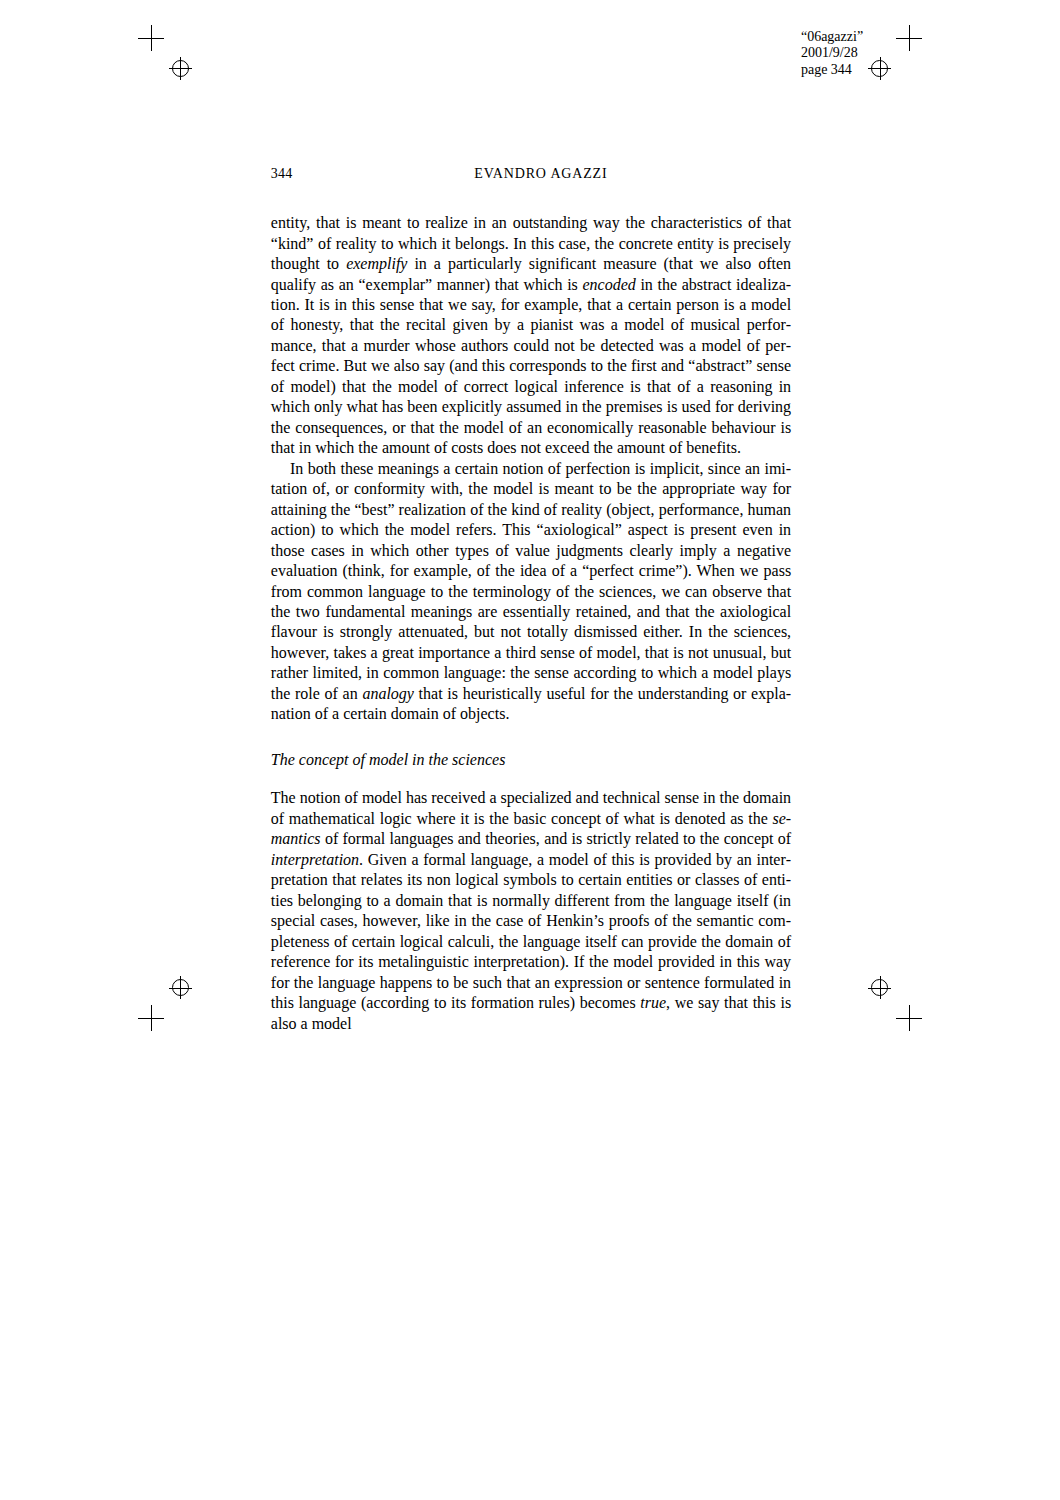“06agazzi”
2001/9/28
page 344
344
Evandro Agazzi
entity, that is meant to realize in an outstanding way the characteristics of that “kind” of reality to which it belongs. In this case, the concrete entity is precisely thought to exemplify in a particularly significant measure (that we also often qualify as an “exemplar” manner) that which is encoded in the abstract idealization. It is in this sense that we say, for example, that a certain person is a model of honesty, that the recital given by a pianist was a model of musical performance, that a murder whose authors could not be detected was a model of perfect crime. But we also say (and this corresponds to the first and “abstract” sense of model) that the model of correct logical inference is that of a reasoning in which only what has been explicitly assumed in the premises is used for deriving the consequences, or that the model of an economically reasonable behaviour is that in which the amount of costs does not exceed the amount of benefits.
In both these meanings a certain notion of perfection is implicit, since an imitation of, or conformity with, the model is meant to be the appropriate way for attaining the “best” realization of the kind of reality (object, performance, human action) to which the model refers. This “axiological” aspect is present even in those cases in which other types of value judgments clearly imply a negative evaluation (think, for example, of the idea of a “perfect crime”). When we pass from common language to the terminology of the sciences, we can observe that the two fundamental meanings are essentially retained, and that the axiological flavour is strongly attenuated, but not totally dismissed either. In the sciences, however, takes a great importance a third sense of model, that is not unusual, but rather limited, in common language: the sense according to which a model plays the role of an analogy that is heuristically useful for the understanding or explanation of a certain domain of objects.
The concept of model in the sciences
The notion of model has received a specialized and technical sense in the domain of mathematical logic where it is the basic concept of what is denoted as the semantics of formal languages and theories, and is strictly related to the concept of interpretation. Given a formal language, a model of this is provided by an interpretation that relates its non logical symbols to certain entities or classes of entities belonging to a domain that is normally different from the language itself (in special cases, however, like in the case of Henkin’s proofs of the semantic completeness of certain logical calculi, the language itself can provide the domain of reference for its metalinguistic interpretation). If the model provided in this way for the language happens to be such that an expression or sentence formulated in this language (according to its formation rules) becomes true, we say that this is also a model